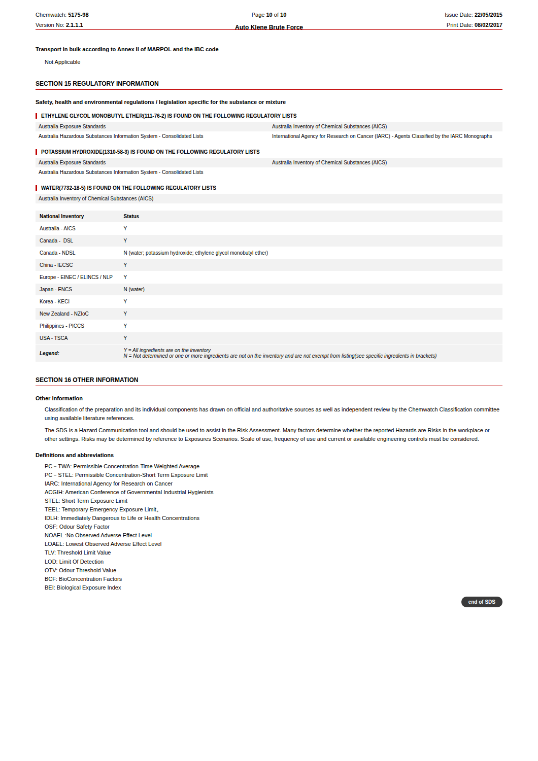Chemwatch: 5175-98
Version No: 2.1.1.1
Issue Date: 22/05/2015
Print Date: 08/02/2017
Page 10 of 10
Auto Klene Brute Force
Transport in bulk according to Annex II of MARPOL and the IBC code
Not Applicable
SECTION 15 REGULATORY INFORMATION
Safety, health and environmental regulations / legislation specific for the substance or mixture
ETHYLENE GLYCOL MONOBUTYL ETHER(111-76-2) IS FOUND ON THE FOLLOWING REGULATORY LISTS
| Australia Exposure Standards | Australia Inventory of Chemical Substances (AICS) |
| Australia Hazardous Substances Information System - Consolidated Lists | International Agency for Research on Cancer (IARC) - Agents Classified by the IARC Monographs |
POTASSIUM HYDROXIDE(1310-58-3) IS FOUND ON THE FOLLOWING REGULATORY LISTS
| Australia Exposure Standards | Australia Inventory of Chemical Substances (AICS) |
| Australia Hazardous Substances Information System - Consolidated Lists | |
WATER(7732-18-5) IS FOUND ON THE FOLLOWING REGULATORY LISTS
| Australia Inventory of Chemical Substances (AICS) | |
| National Inventory | Status |
| --- | --- |
| Australia - AICS | Y |
| Canada - DSL | Y |
| Canada - NDSL | N (water; potassium hydroxide; ethylene glycol monobutyl ether) |
| China - IECSC | Y |
| Europe - EINEC / ELINCS / NLP | Y |
| Japan - ENCS | N (water) |
| Korea - KECI | Y |
| New Zealand - NZIoC | Y |
| Philippines - PICCS | Y |
| USA - TSCA | Y |
| Legend: | Y = All ingredients are on the inventory N = Not determined or one or more ingredients are not on the inventory and are not exempt from listing(see specific ingredients in brackets) |
SECTION 16 OTHER INFORMATION
Other information
Classification of the preparation and its individual components has drawn on official and authoritative sources as well as independent review by the Chemwatch Classification committee using available literature references.
The SDS is a Hazard Communication tool and should be used to assist in the Risk Assessment. Many factors determine whether the reported Hazards are Risks in the workplace or other settings. Risks may be determined by reference to Exposures Scenarios. Scale of use, frequency of use and current or available engineering controls must be considered.
Definitions and abbreviations
PC－TWA: Permissible Concentration-Time Weighted Average
PC－STEL: Permissible Concentration-Short Term Exposure Limit
IARC: International Agency for Research on Cancer
ACGIH: American Conference of Governmental Industrial Hygienists
STEL: Short Term Exposure Limit
TEEL: Temporary Emergency Exposure Limit。
IDLH: Immediately Dangerous to Life or Health Concentrations
OSF: Odour Safety Factor
NOAEL :No Observed Adverse Effect Level
LOAEL: Lowest Observed Adverse Effect Level
TLV: Threshold Limit Value
LOD: Limit Of Detection
OTV: Odour Threshold Value
BCF: BioConcentration Factors
BEI: Biological Exposure Index
end of SDS